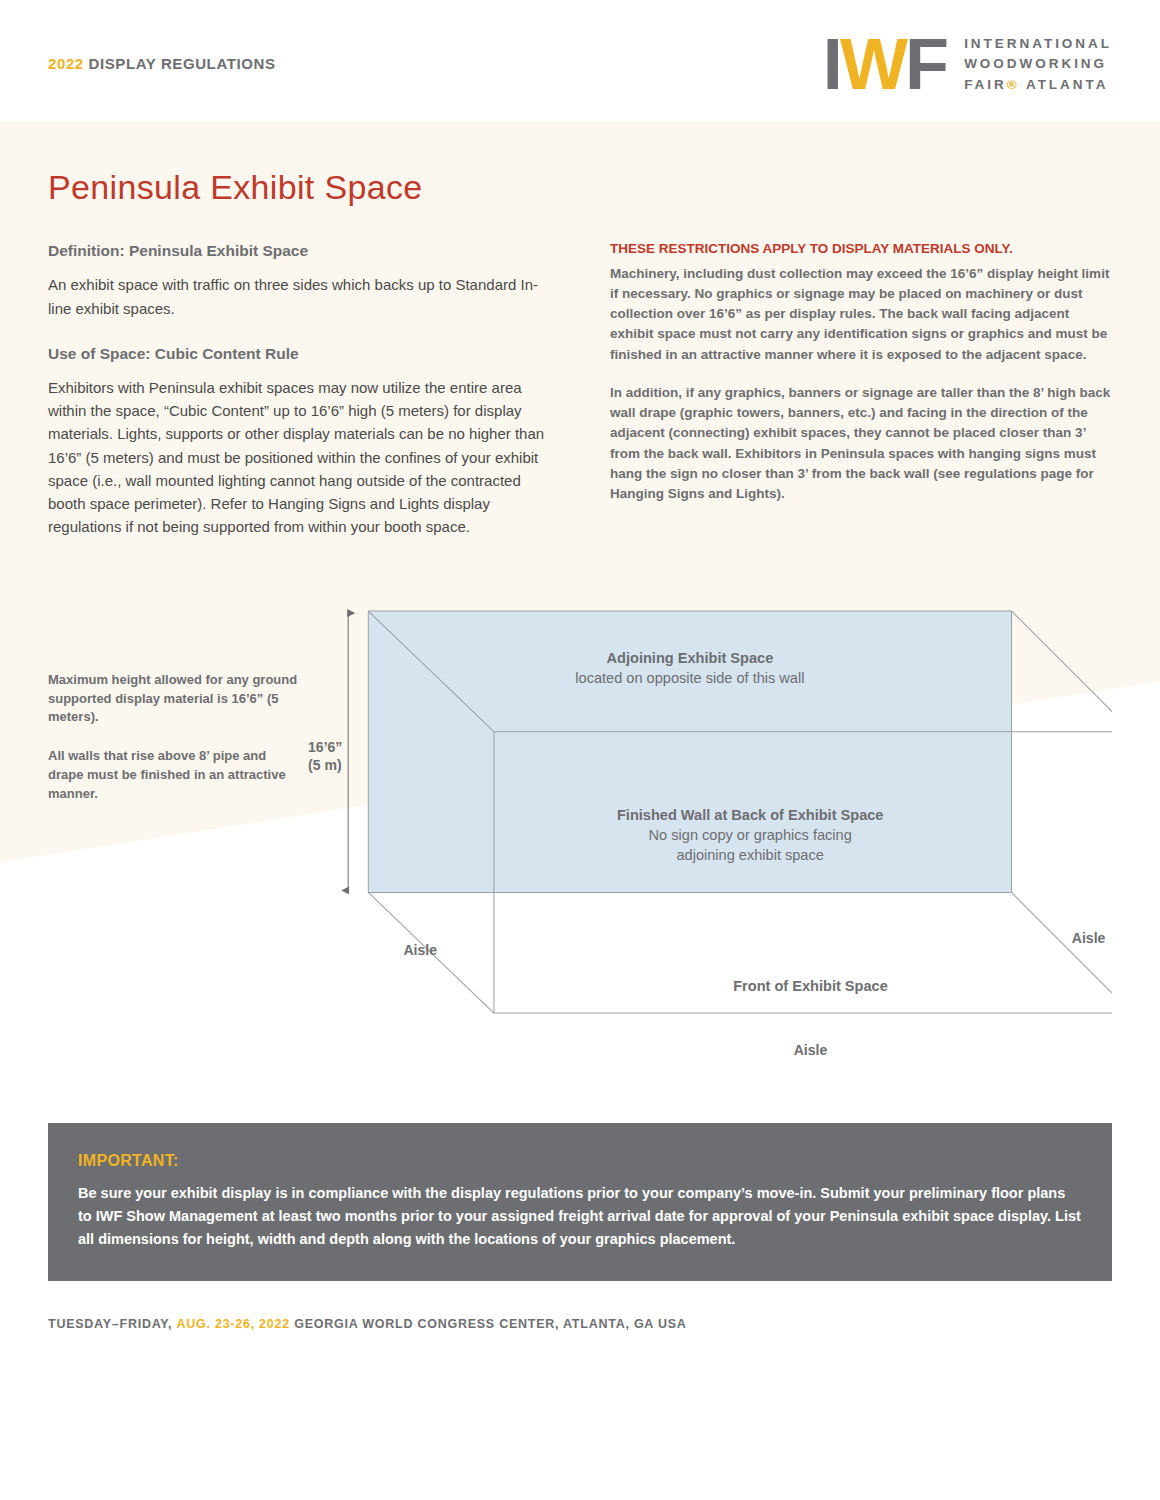2022 DISPLAY REGULATIONS
IWF
International
Woodworking
Fair® Atlanta
Peninsula Exhibit Space
Definition: Peninsula Exhibit Space
An exhibit space with traffic on three sides which backs up to Standard In-line exhibit spaces.
Use of Space: Cubic Content Rule
Exhibitors with Peninsula exhibit spaces may now utilize the entire area within the space, “Cubic Content” up to 16’6” high (5 meters) for display materials. Lights, supports or other display materials can be no higher than 16’6” (5 meters) and must be positioned within the confines of your exhibit space (i.e., wall mounted lighting cannot hang outside of the contracted booth space perimeter). Refer to Hanging Signs and Lights display regulations if not being supported from within your booth space.
THESE RESTRICTIONS APPLY TO DISPLAY MATERIALS ONLY.
Machinery, including dust collection may exceed the 16’6” display height limit if necessary. No graphics or signage may be placed on machinery or dust collection over 16’6” as per display rules. The back wall facing adjacent exhibit space must not carry any identification signs or graphics and must be finished in an attractive manner where it is exposed to the adjacent space.
In addition, if any graphics, banners or signage are taller than the 8’ high back wall drape (graphic towers, banners, etc.) and facing in the direction of the adjacent (connecting) exhibit spaces, they cannot be placed closer than 3’ from the back wall. Exhibitors in Peninsula spaces with hanging signs must hang the sign no closer than 3’ from the back wall (see regulations page for Hanging Signs and Lights).
Maximum height allowed for any ground supported display material is 16’6” (5 meters).
All walls that rise above 8’ pipe and drape must be finished in an attractive manner.
16’6” (5 m) Adjoining Exhibit Space located on opposite side of this wall Finished Wall at Back of Exhibit Space No sign copy or graphics facing adjoining exhibit space Aisle Aisle Front of Exhibit Space Aisle
IMPORTANT:
Be sure your exhibit display is in compliance with the display regulations prior to your company’s move-in. Submit your preliminary floor plans to IWF Show Management at least two months prior to your assigned freight arrival date for approval of your Peninsula exhibit space display. List all dimensions for height, width and depth along with the locations of your graphics placement.
TUESDAY–FRIDAY, AUG. 23-26, 2022 GEORGIA WORLD CONGRESS CENTER, ATLANTA, GA USA